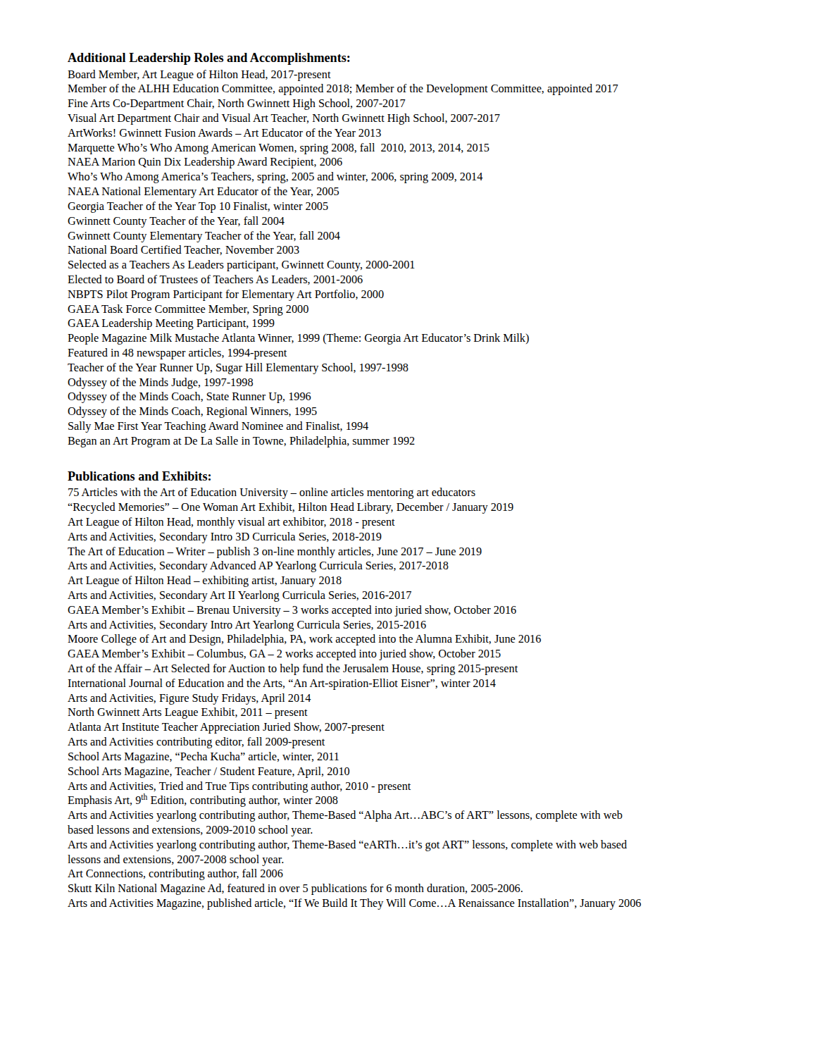Additional Leadership Roles and Accomplishments:
Board Member, Art League of Hilton Head, 2017-present
Member of the ALHH Education Committee, appointed 2018; Member of the Development Committee, appointed 2017
Fine Arts Co-Department Chair, North Gwinnett High School, 2007-2017
Visual Art Department Chair and Visual Art Teacher, North Gwinnett High School, 2007-2017
ArtWorks! Gwinnett Fusion Awards – Art Educator of the Year 2013
Marquette Who’s Who Among American Women, spring 2008, fall 2010, 2013, 2014, 2015
NAEA Marion Quin Dix Leadership Award Recipient, 2006
Who’s Who Among America’s Teachers, spring, 2005 and winter, 2006, spring 2009, 2014
NAEA National Elementary Art Educator of the Year, 2005
Georgia Teacher of the Year Top 10 Finalist, winter 2005
Gwinnett County Teacher of the Year, fall 2004
Gwinnett County Elementary Teacher of the Year, fall 2004
National Board Certified Teacher, November 2003
Selected as a Teachers As Leaders participant, Gwinnett County, 2000-2001
Elected to Board of Trustees of Teachers As Leaders, 2001-2006
NBPTS Pilot Program Participant for Elementary Art Portfolio, 2000
GAEA Task Force Committee Member, Spring 2000
GAEA Leadership Meeting Participant, 1999
People Magazine Milk Mustache Atlanta Winner, 1999 (Theme: Georgia Art Educator’s Drink Milk)
Featured in 48 newspaper articles, 1994-present
Teacher of the Year Runner Up, Sugar Hill Elementary School, 1997-1998
Odyssey of the Minds Judge, 1997-1998
Odyssey of the Minds Coach, State Runner Up, 1996
Odyssey of the Minds Coach, Regional Winners, 1995
Sally Mae First Year Teaching Award Nominee and Finalist, 1994
Began an Art Program at De La Salle in Towne, Philadelphia, summer 1992
Publications and Exhibits:
75 Articles with the Art of Education University – online articles mentoring art educators
“Recycled Memories” – One Woman Art Exhibit, Hilton Head Library, December / January 2019
Art League of Hilton Head, monthly visual art exhibitor, 2018 - present
Arts and Activities, Secondary Intro 3D Curricula Series, 2018-2019
The Art of Education – Writer – publish 3 on-line monthly articles, June 2017 – June 2019
Arts and Activities, Secondary Advanced AP Yearlong Curricula Series, 2017-2018
Art League of Hilton Head – exhibiting artist, January 2018
Arts and Activities, Secondary Art II Yearlong Curricula Series, 2016-2017
GAEA Member’s Exhibit – Brenau University – 3 works accepted into juried show, October 2016
Arts and Activities, Secondary Intro Art Yearlong Curricula Series, 2015-2016
Moore College of Art and Design, Philadelphia, PA, work accepted into the Alumna Exhibit, June 2016
GAEA Member’s Exhibit – Columbus, GA – 2 works accepted into juried show, October 2015
Art of the Affair – Art Selected for Auction to help fund the Jerusalem House, spring 2015-present
International Journal of Education and the Arts, “An Art-spiration-Elliot Eisner”, winter 2014
Arts and Activities, Figure Study Fridays, April 2014
North Gwinnett Arts League Exhibit, 2011 – present
Atlanta Art Institute Teacher Appreciation Juried Show, 2007-present
Arts and Activities contributing editor, fall 2009-present
School Arts Magazine, “Pecha Kucha” article, winter, 2011
School Arts Magazine, Teacher / Student Feature, April, 2010
Arts and Activities, Tried and True Tips contributing author, 2010 - present
Emphasis Art, 9th Edition, contributing author, winter 2008
Arts and Activities yearlong contributing author, Theme-Based “Alpha Art…ABC’s of ART” lessons, complete with web based lessons and extensions, 2009-2010 school year.
Arts and Activities yearlong contributing author, Theme-Based “eARTh…it’s got ART” lessons, complete with web based lessons and extensions, 2007-2008 school year.
Art Connections, contributing author, fall 2006
Skutt Kiln National Magazine Ad, featured in over 5 publications for 6 month duration, 2005-2006.
Arts and Activities Magazine, published article, “If We Build It They Will Come…A Renaissance Installation”, January 2006